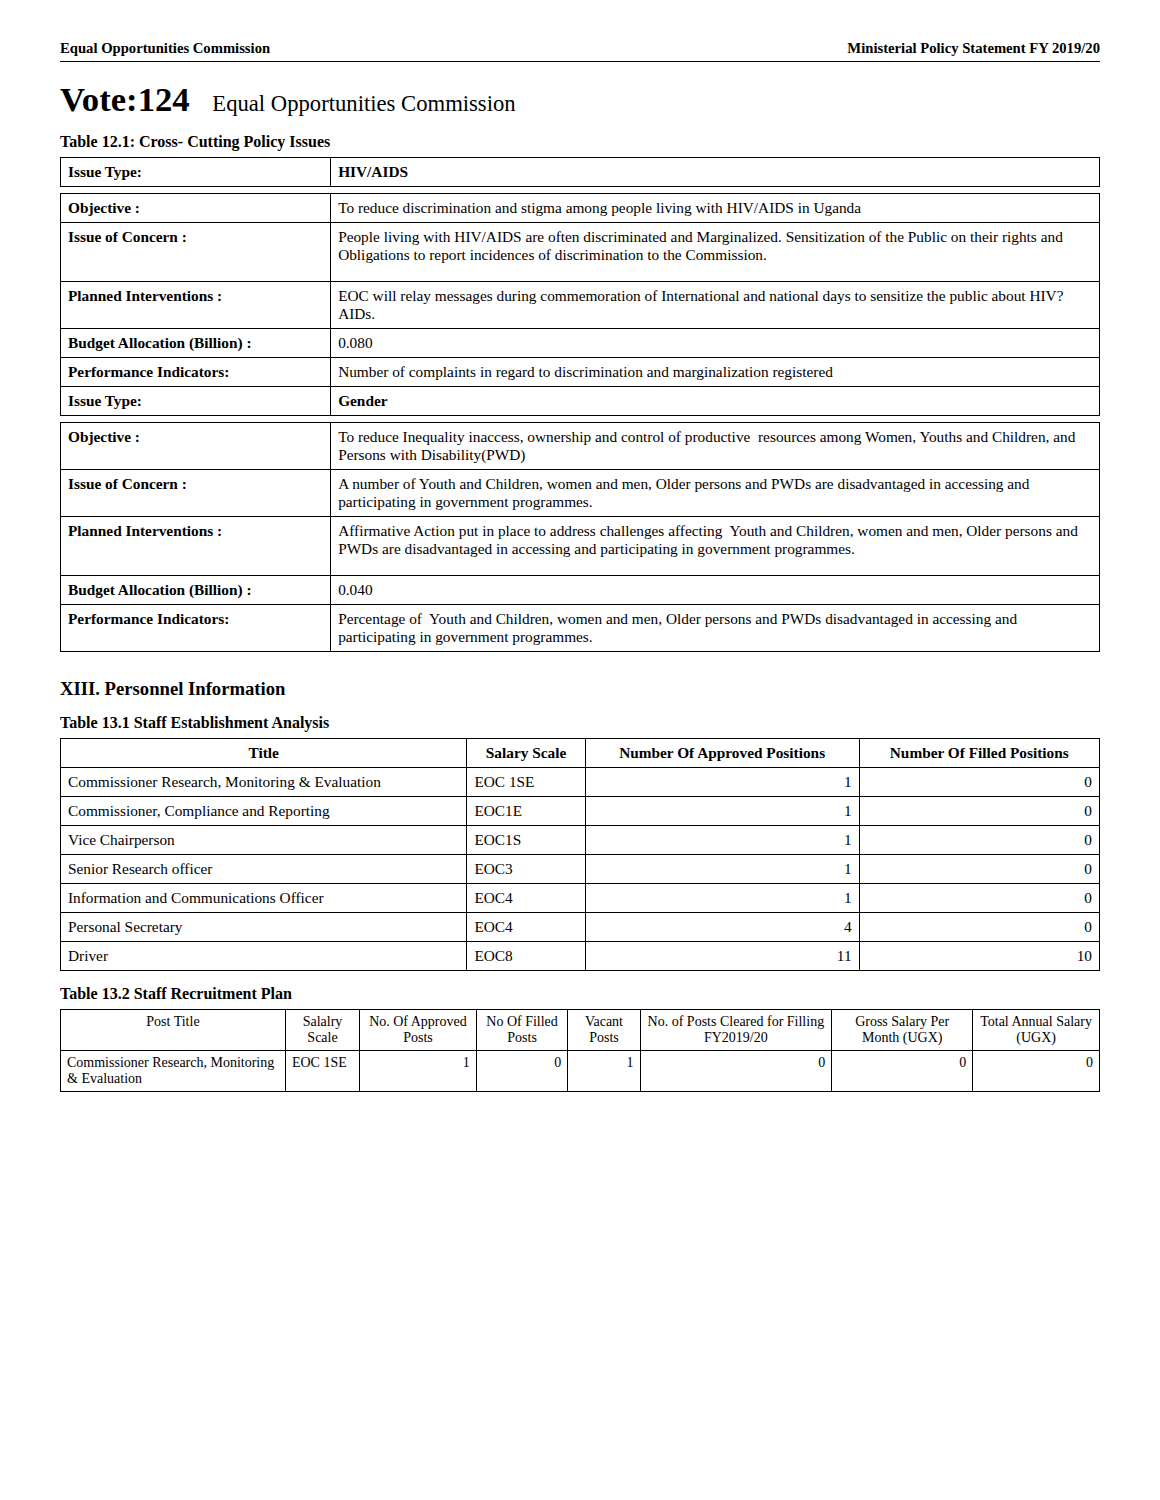Equal Opportunities Commission Ministerial Policy Statement FY 2019/20
Vote:124 Equal Opportunities Commission
Table 12.1: Cross- Cutting Policy Issues
| Issue Type: | HIV/AIDS |
| Objective : | To reduce discrimination and stigma among people living with HIV/AIDS in Uganda |
| Issue of Concern : | People living with HIV/AIDS are often discriminated and Marginalized. Sensitization of the Public on their rights and Obligations to report incidences of discrimination to the Commission. |
| Planned Interventions : | EOC will relay messages during commemoration of International and national days to sensitize the public about HIV?AIDs. |
| Budget Allocation (Billion) : | 0.080 |
| Performance Indicators: | Number of complaints in regard to discrimination and marginalization registered |
| Issue Type: | Gender |
| Objective : | To reduce Inequality inaccess, ownership and control of productive resources among Women, Youths and Children, and Persons with Disability(PWD) |
| Issue of Concern : | A number of Youth and Children, women and men, Older persons and PWDs are disadvantaged in accessing and participating in government programmes. |
| Planned Interventions : | Affirmative Action put in place to address challenges affecting Youth and Children, women and men, Older persons and PWDs are disadvantaged in accessing and participating in government programmes. |
| Budget Allocation (Billion) : | 0.040 |
| Performance Indicators: | Percentage of Youth and Children, women and men, Older persons and PWDs disadvantaged in accessing and participating in government programmes. |
XIII. Personnel Information
Table 13.1 Staff Establishment Analysis
| Title | Salary Scale | Number Of Approved Positions | Number Of Filled Positions |
| --- | --- | --- | --- |
| Commissioner Research, Monitoring & Evaluation | EOC 1SE | 1 | 0 |
| Commissioner, Compliance and Reporting | EOC1E | 1 | 0 |
| Vice Chairperson | EOC1S | 1 | 0 |
| Senior Research officer | EOC3 | 1 | 0 |
| Information and Communications Officer | EOC4 | 1 | 0 |
| Personal Secretary | EOC4 | 4 | 0 |
| Driver | EOC8 | 11 | 10 |
Table 13.2 Staff Recruitment Plan
| Post Title | Salalry Scale | No. Of Approved Posts | No Of Filled Posts | Vacant Posts | No. of Posts Cleared for Filling FY2019/20 | Gross Salary Per Month (UGX) | Total Annual Salary (UGX) |
| --- | --- | --- | --- | --- | --- | --- | --- |
| Commissioner Research, Monitoring & Evaluation | EOC 1SE | 1 | 0 | 1 | 0 | 0 | 0 |